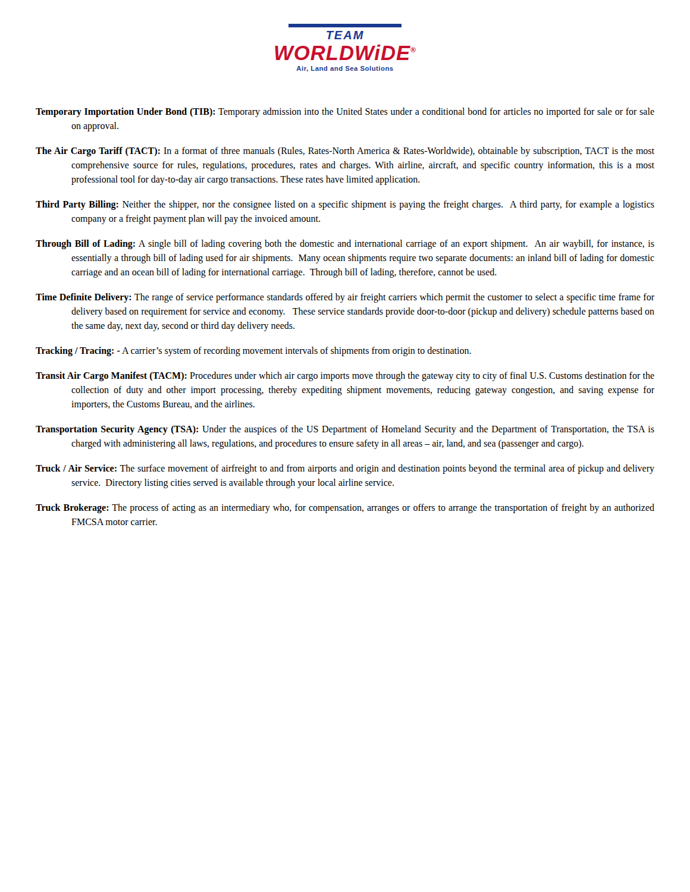TEAM
WORLDWiDE®
Air, Land and Sea Solutions
Temporary Importation Under Bond (TIB): Temporary admission into the United States under a conditional bond for articles no imported for sale or for sale on approval.
The Air Cargo Tariff (TACT): In a format of three manuals (Rules, Rates-North America & Rates-Worldwide), obtainable by subscription, TACT is the most comprehensive source for rules, regulations, procedures, rates and charges. With airline, aircraft, and specific country information, this is a most professional tool for day-to-day air cargo transactions. These rates have limited application.
Third Party Billing: Neither the shipper, nor the consignee listed on a specific shipment is paying the freight charges. A third party, for example a logistics company or a freight payment plan will pay the invoiced amount.
Through Bill of Lading: A single bill of lading covering both the domestic and international carriage of an export shipment. An air waybill, for instance, is essentially a through bill of lading used for air shipments. Many ocean shipments require two separate documents: an inland bill of lading for domestic carriage and an ocean bill of lading for international carriage. Through bill of lading, therefore, cannot be used.
Time Definite Delivery: The range of service performance standards offered by air freight carriers which permit the customer to select a specific time frame for delivery based on requirement for service and economy. These service standards provide door-to-door (pickup and delivery) schedule patterns based on the same day, next day, second or third day delivery needs.
Tracking / Tracing: - A carrier’s system of recording movement intervals of shipments from origin to destination.
Transit Air Cargo Manifest (TACM): Procedures under which air cargo imports move through the gateway city to city of final U.S. Customs destination for the collection of duty and other import processing, thereby expediting shipment movements, reducing gateway congestion, and saving expense for importers, the Customs Bureau, and the airlines.
Transportation Security Agency (TSA): Under the auspices of the US Department of Homeland Security and the Department of Transportation, the TSA is charged with administering all laws, regulations, and procedures to ensure safety in all areas – air, land, and sea (passenger and cargo).
Truck / Air Service: The surface movement of airfreight to and from airports and origin and destination points beyond the terminal area of pickup and delivery service. Directory listing cities served is available through your local airline service.
Truck Brokerage: The process of acting as an intermediary who, for compensation, arranges or offers to arrange the transportation of freight by an authorized FMCSA motor carrier.